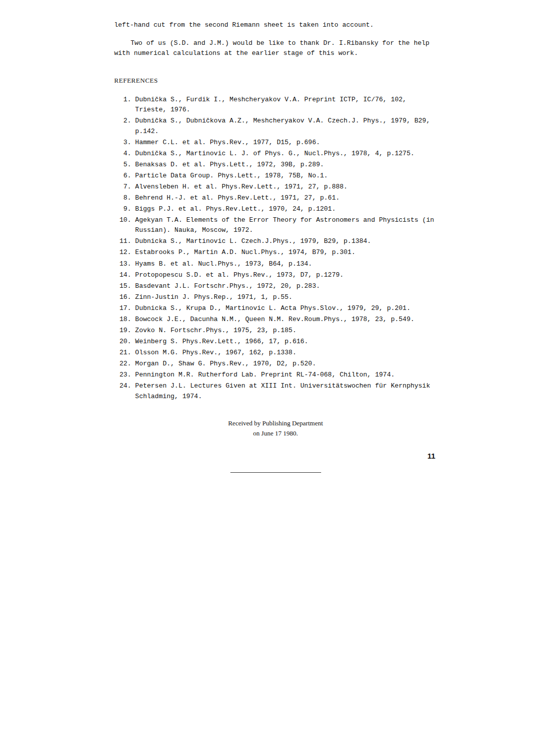left-hand cut from the second Riemann sheet is taken into account.
Two of us (S.D. and J.M.) would be like to thank Dr. I.Ribansky for the help with numerical calculations at the earlier stage of this work.
REFERENCES
Dubnička S., Furdik I., Meshcheryakov V.A. Preprint ICTP, IC/76, 102, Trieste, 1976.
Dubnička S., Dubničkova A.Z., Meshcheryakov V.A. Czech.J. Phys., 1979, B29, p.142.
Hammer C.L. et al. Phys.Rev., 1977, D15, p.696.
Dubnička S., Martinovic L. J. of Phys. G., Nucl.Phys., 1978, 4, p.1275.
Benaksas D. et al. Phys.Lett., 1972, 39B, p.289.
Particle Data Group. Phys.Lett., 1978, 75B, No.1.
Alvensleben H. et al. Phys.Rev.Lett., 1971, 27, p.888.
Behrend H.-J. et al. Phys.Rev.Lett., 1971, 27, p.61.
Biggs P.J. et al. Phys.Rev.Lett., 1970, 24, p.1201.
Agekyan T.A. Elements of the Error Theory for Astronomers and Physicists (in Russian). Nauka, Moscow, 1972.
Dubnicka S., Martinovic L. Czech.J.Phys., 1979, B29, p.1384.
Estabrooks P., Martin A.D. Nucl.Phys., 1974, B79, p.301.
Hyams B. et al. Nucl.Phys., 1973, B64, p.134.
Protopopescu S.D. et al. Phys.Rev., 1973, D7, p.1279.
Basdevant J.L. Fortschr.Phys., 1972, 20, p.283.
Zinn-Justin J. Phys.Rep., 1971, 1, p.55.
Dubnicka S., Krupa D., Martinovic L. Acta Phys.Slov., 1979, 29, p.201.
Bowcock J.E., Dacunha N.M., Queen N.M. Rev.Roum.Phys., 1978, 23, p.549.
Zovko N. Fortschr.Phys., 1975, 23, p.185.
Weinberg S. Phys.Rev.Lett., 1966, 17, p.616.
Olsson M.G. Phys.Rev., 1967, 162, p.1338.
Morgan D., Shaw G. Phys.Rev., 1970, D2, p.520.
Pennington M.R. Rutherford Lab. Preprint RL-74-068, Chilton, 1974.
Petersen J.L. Lectures Given at XIII Int. Universitätswochen für Kernphysik Schladming, 1974.
Received by Publishing Department
on June 17 1980.
11